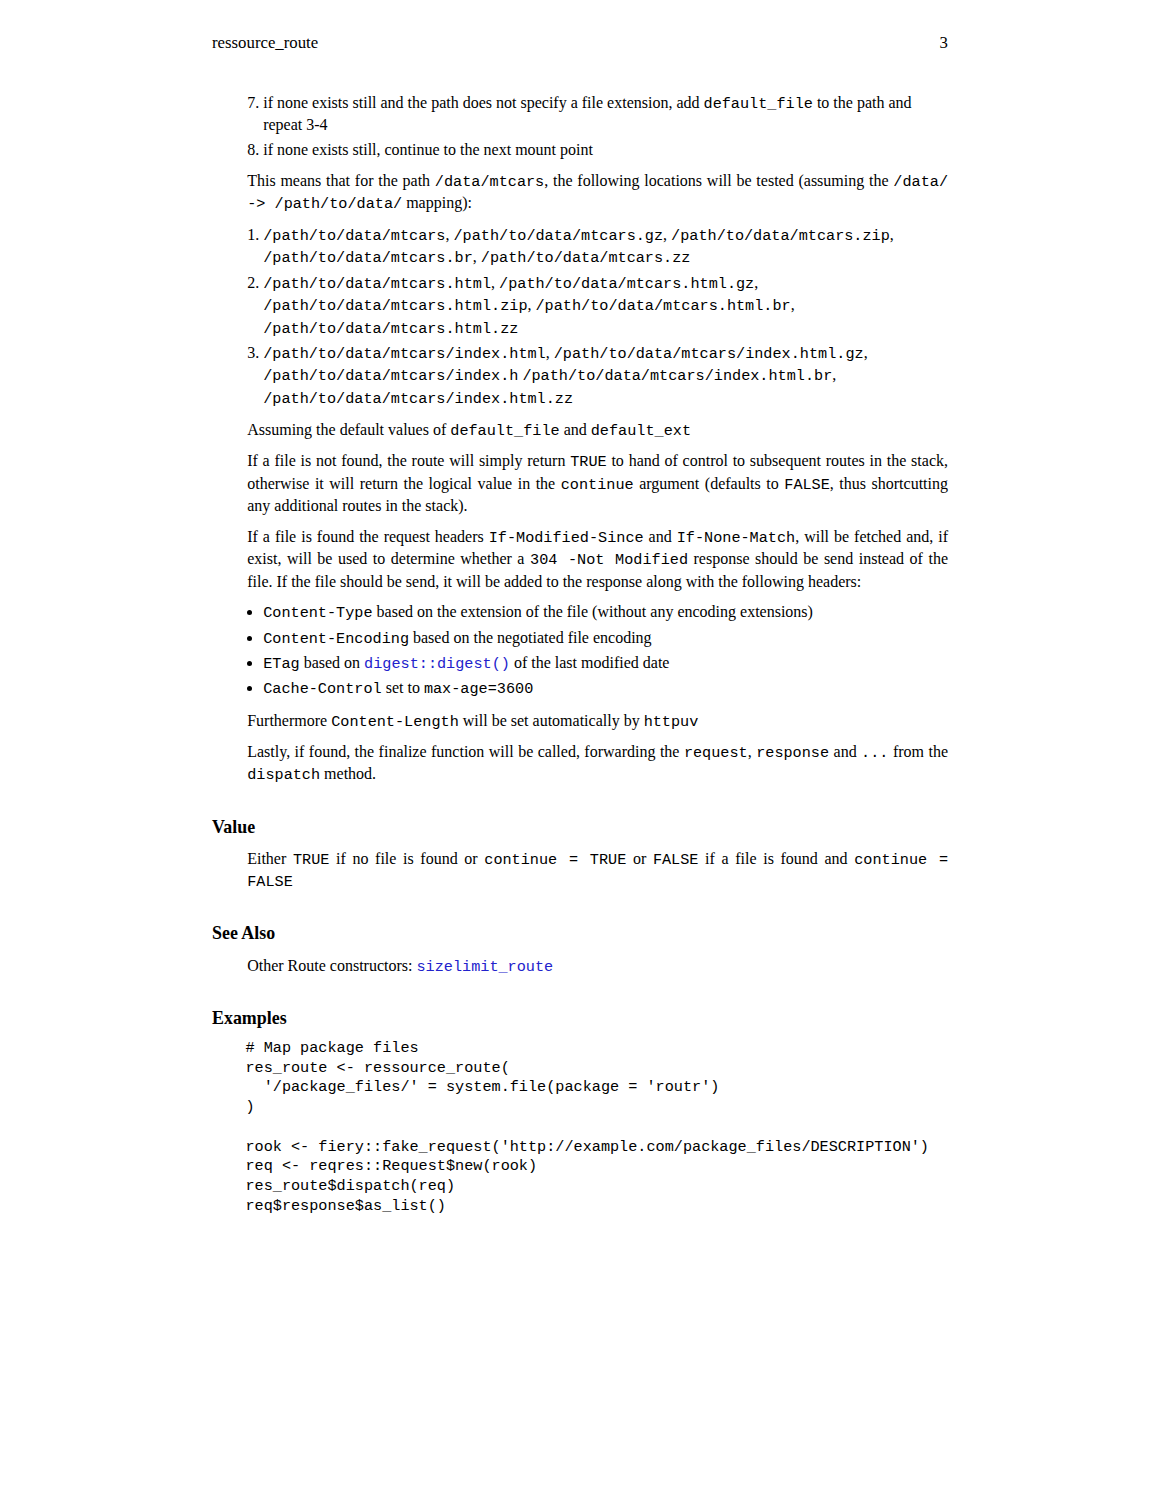ressource_route 3
if none exists still and the path does not specify a file extension, add default_file to the path and repeat 3-4
if none exists still, continue to the next mount point
This means that for the path /data/mtcars, the following locations will be tested (assuming the /data/ -> /path/to/data/ mapping):
/path/to/data/mtcars, /path/to/data/mtcars.gz, /path/to/data/mtcars.zip, /path/to/data/mtcars.br, /path/to/data/mtcars.zz
/path/to/data/mtcars.html, /path/to/data/mtcars.html.gz, /path/to/data/mtcars.html.zip, /path/to/data/mtcars.html.br, /path/to/data/mtcars.html.zz
/path/to/data/mtcars/index.html, /path/to/data/mtcars/index.html.gz, /path/to/data/mtcars/index.h /path/to/data/mtcars/index.html.br, /path/to/data/mtcars/index.html.zz
Assuming the default values of default_file and default_ext
If a file is not found, the route will simply return TRUE to hand of control to subsequent routes in the stack, otherwise it will return the logical value in the continue argument (defaults to FALSE, thus shortcutting any additional routes in the stack).
If a file is found the request headers If-Modified-Since and If-None-Match, will be fetched and, if exist, will be used to determine whether a 304 -Not Modified response should be send instead of the file. If the file should be send, it will be added to the response along with the following headers:
Content-Type based on the extension of the file (without any encoding extensions)
Content-Encoding based on the negotiated file encoding
ETag based on digest::digest() of the last modified date
Cache-Control set to max-age=3600
Furthermore Content-Length will be set automatically by httpuv
Lastly, if found, the finalize function will be called, forwarding the request, response and ... from the dispatch method.
Value
Either TRUE if no file is found or continue = TRUE or FALSE if a file is found and continue = FALSE
See Also
Other Route constructors: sizelimit_route
Examples
# Map package files
res_route <- ressource_route(
  '/package_files/' = system.file(package = 'routr')
)

rook <- fiery::fake_request('http://example.com/package_files/DESCRIPTION')
req <- reqres::Request$new(rook)
res_route$dispatch(req)
req$response$as_list()